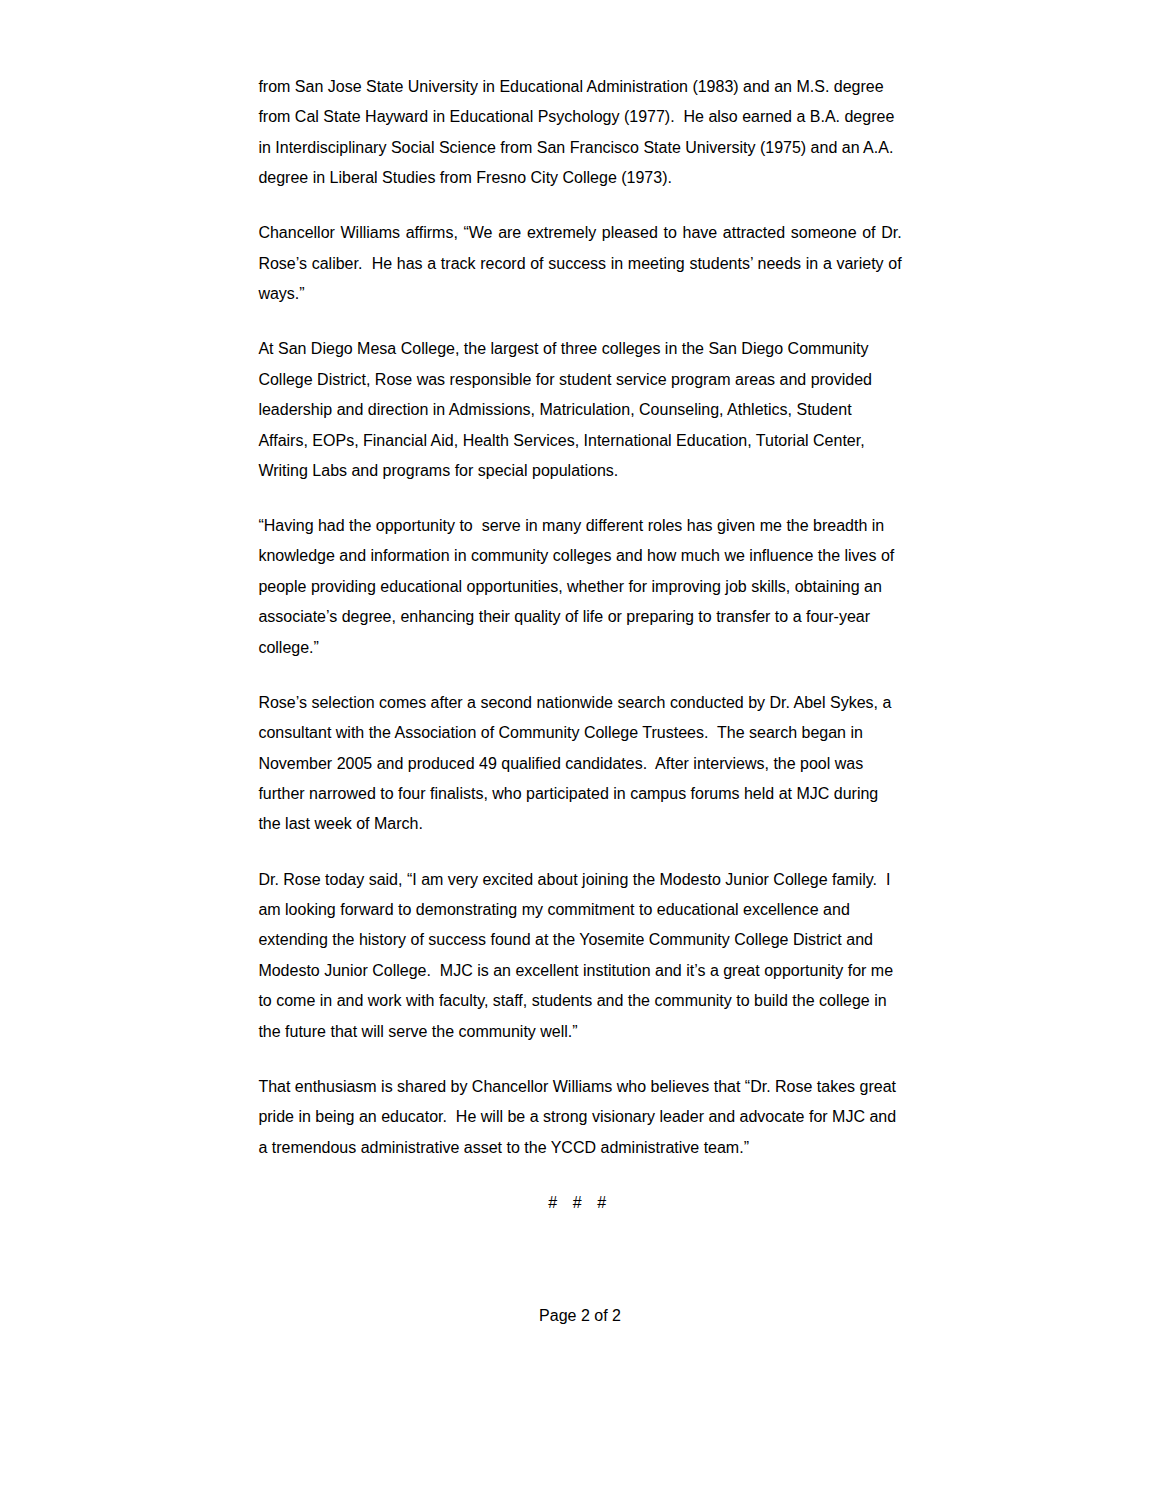from San Jose State University in Educational Administration (1983) and an M.S. degree from Cal State Hayward in Educational Psychology (1977). He also earned a B.A. degree in Interdisciplinary Social Science from San Francisco State University (1975) and an A.A. degree in Liberal Studies from Fresno City College (1973).
Chancellor Williams affirms, “We are extremely pleased to have attracted someone of Dr. Rose’s caliber. He has a track record of success in meeting students’ needs in a variety of ways.”
At San Diego Mesa College, the largest of three colleges in the San Diego Community College District, Rose was responsible for student service program areas and provided leadership and direction in Admissions, Matriculation, Counseling, Athletics, Student Affairs, EOPs, Financial Aid, Health Services, International Education, Tutorial Center, Writing Labs and programs for special populations.
“Having had the opportunity to serve in many different roles has given me the breadth in knowledge and information in community colleges and how much we influence the lives of people providing educational opportunities, whether for improving job skills, obtaining an associate’s degree, enhancing their quality of life or preparing to transfer to a four-year college.”
Rose’s selection comes after a second nationwide search conducted by Dr. Abel Sykes, a consultant with the Association of Community College Trustees. The search began in November 2005 and produced 49 qualified candidates. After interviews, the pool was further narrowed to four finalists, who participated in campus forums held at MJC during the last week of March.
Dr. Rose today said, “I am very excited about joining the Modesto Junior College family. I am looking forward to demonstrating my commitment to educational excellence and extending the history of success found at the Yosemite Community College District and Modesto Junior College. MJC is an excellent institution and it’s a great opportunity for me to come in and work with faculty, staff, students and the community to build the college in the future that will serve the community well.”
That enthusiasm is shared by Chancellor Williams who believes that “Dr. Rose takes great pride in being an educator. He will be a strong visionary leader and advocate for MJC and a tremendous administrative asset to the YCCD administrative team.”
# # #
Page 2 of 2